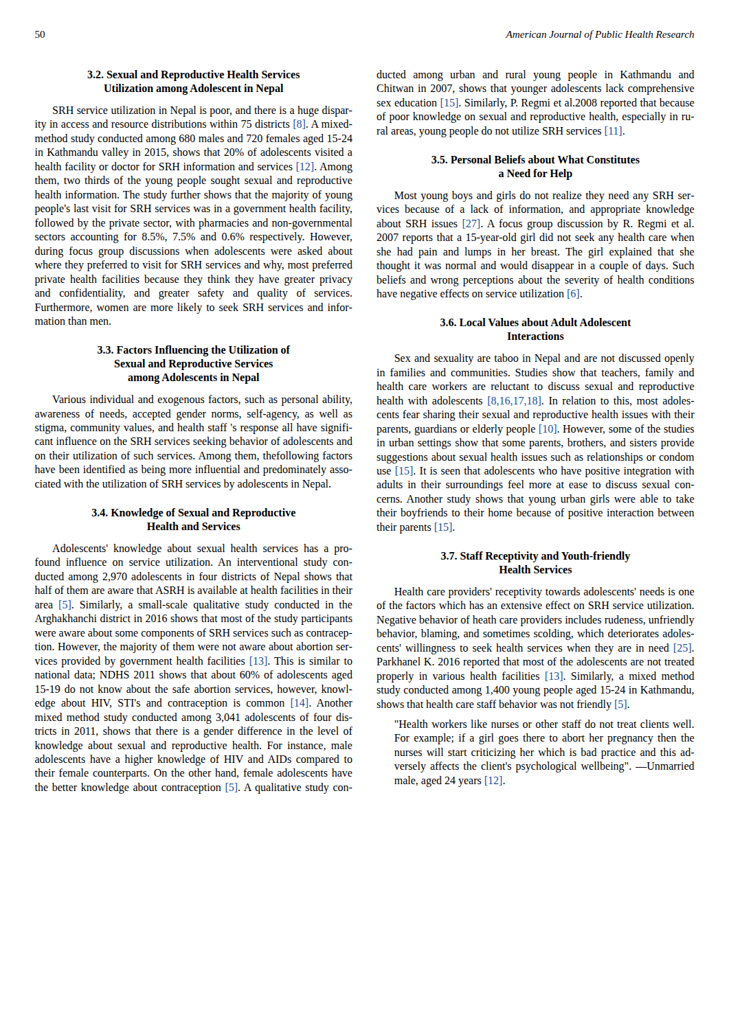50 American Journal of Public Health Research
3.2. Sexual and Reproductive Health ServicesUtilization among Adolescent in Nepal
SRH service utilization in Nepal is poor, and there is a huge disparity in access and resource distributions within 75 districts [8]. A mixed-method study conducted among 680 males and 720 females aged 15-24 in Kathmandu valley in 2015, shows that 20% of adolescents visited a health facility or doctor for SRH information and services [12]. Among them, two thirds of the young people sought sexual and reproductive health information. The study further shows that the majority of young people's last visit for SRH services was in a government health facility, followed by the private sector, with pharmacies and non-governmental sectors accounting for 8.5%, 7.5% and 0.6% respectively. However, during focus group discussions when adolescents were asked about where they preferred to visit for SRH services and why, most preferred private health facilities because they think they have greater privacy and confidentiality, and greater safety and quality of services. Furthermore, women are more likely to seek SRH services and information than men.
3.3. Factors Influencing the Utilization ofSexual and Reproductive Services among Adolescents in Nepal
Various individual and exogenous factors, such as personal ability, awareness of needs, accepted gender norms, self-agency, as well as stigma, community values, and health staff 's response all have significant influence on the SRH services seeking behavior of adolescents and on their utilization of such services. Among them, thefollowing factors have been identified as being more influential and predominately associated with the utilization of SRH services by adolescents in Nepal.
3.4. Knowledge of Sexual and ReproductiveHealth and Services
Adolescents' knowledge about sexual health services has a profound influence on service utilization. An interventional study conducted among 2,970 adolescents in four districts of Nepal shows that half of them are aware that ASRH is available at health facilities in their area [5]. Similarly, a small-scale qualitative study conducted in the Arghakhanchi district in 2016 shows that most of the study participants were aware about some components of SRH services such as contraception. However, the majority of them were not aware about abortion services provided by government health facilities [13]. This is similar to national data; NDHS 2011 shows that about 60% of adolescents aged 15-19 do not know about the safe abortion services, however, knowledge about HIV, STI's and contraception is common [14]. Another mixed method study conducted among 3,041 adolescents of four districts in 2011, shows that there is a gender difference in the level of knowledge about sexual and reproductive health. For instance, male adolescents have a higher knowledge of HIV and AIDs compared to their female counterparts. On the other hand, female adolescents have the better knowledge about contraception [5]. A qualitative study conducted among urban and rural young people in Kathmandu and Chitwan in 2007, shows that younger adolescents lack comprehensive sex education [15]. Similarly, P. Regmi et al.2008 reported that because of poor knowledge on sexual and reproductive health, especially in rural areas, young people do not utilize SRH services [11].
3.5. Personal Beliefs about What Constitutesa Need for Help
Most young boys and girls do not realize they need any SRH services because of a lack of information, and appropriate knowledge about SRH issues [27]. A focus group discussion by R. Regmi et al. 2007 reports that a 15-year-old girl did not seek any health care when she had pain and lumps in her breast. The girl explained that she thought it was normal and would disappear in a couple of days. Such beliefs and wrong perceptions about the severity of health conditions have negative effects on service utilization [6].
3.6. Local Values about Adult AdolescentInteractions
Sex and sexuality are taboo in Nepal and are not discussed openly in families and communities. Studies show that teachers, family and health care workers are reluctant to discuss sexual and reproductive health with adolescents [8,16,17,18]. In relation to this, most adolescents fear sharing their sexual and reproductive health issues with their parents, guardians or elderly people [10]. However, some of the studies in urban settings show that some parents, brothers, and sisters provide suggestions about sexual health issues such as relationships or condom use [15]. It is seen that adolescents who have positive integration with adults in their surroundings feel more at ease to discuss sexual concerns. Another study shows that young urban girls were able to take their boyfriends to their home because of positive interaction between their parents [15].
3.7. Staff Receptivity and Youth-friendlyHealth Services
Health care providers' receptivity towards adolescents' needs is one of the factors which has an extensive effect on SRH service utilization. Negative behavior of heath care providers includes rudeness, unfriendly behavior, blaming, and sometimes scolding, which deteriorates adolescents' willingness to seek health services when they are in need [25]. Parkhanel K. 2016 reported that most of the adolescents are not treated properly in various health facilities [13]. Similarly, a mixed method study conducted among 1,400 young people aged 15-24 in Kathmandu, shows that health care staff behavior was not friendly [5].
"Health workers like nurses or other staff do not treat clients well. For example; if a girl goes there to abort her pregnancy then the nurses will start criticizing her which is bad practice and this adversely affects the client's psychological wellbeing". —Unmarried male, aged 24 years [12].